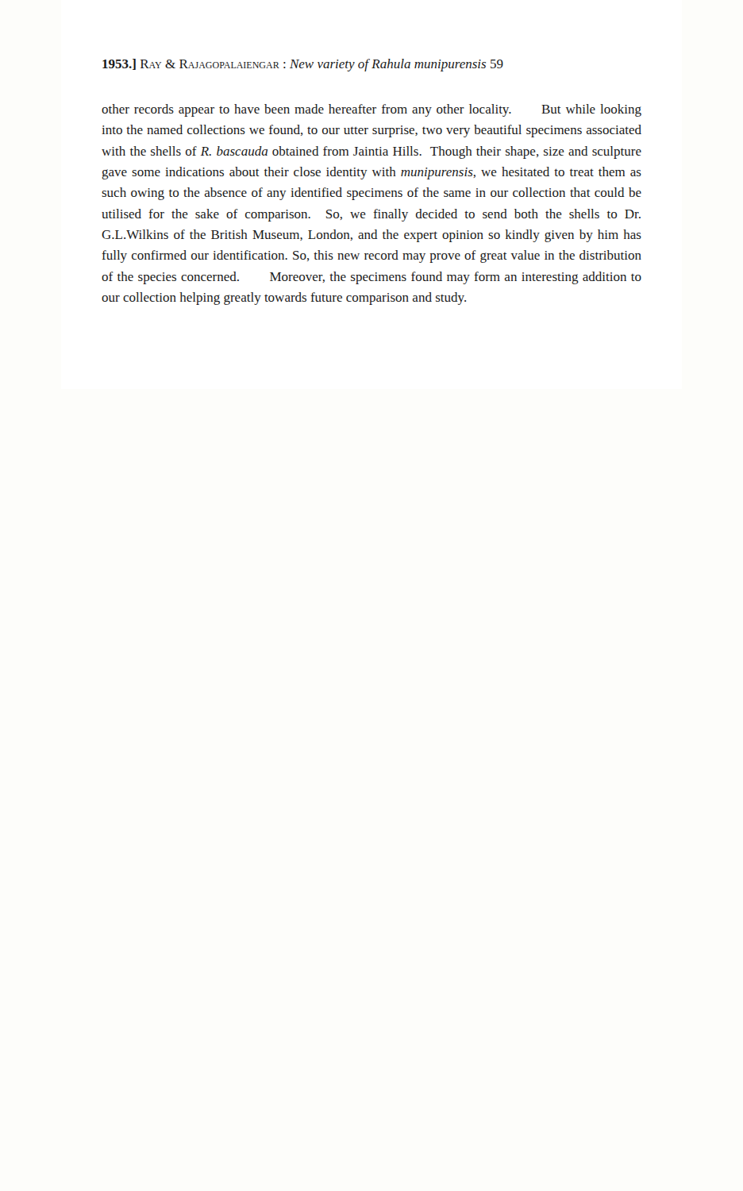1953.] Ray & Rajagopalaiengar : New variety of Rahula munipurensis 59
other records appear to have been made hereafter from any other locality. But while looking into the named collections we found, to our utter surprise, two very beautiful specimens associated with the shells of R. bascauda obtained from Jaintia Hills. Though their shape, size and sculpture gave some indications about their close identity with munipurensis, we hesitated to treat them as such owing to the absence of any identified specimens of the same in our collection that could be utilised for the sake of comparison. So, we finally decided to send both the shells to Dr. G.L.Wilkins of the British Museum, London, and the expert opinion so kindly given by him has fully confirmed our identification. So, this new record may prove of great value in the distribution of the species concerned. Moreover, the specimens found may form an interesting addition to our collection helping greatly towards future comparison and study.